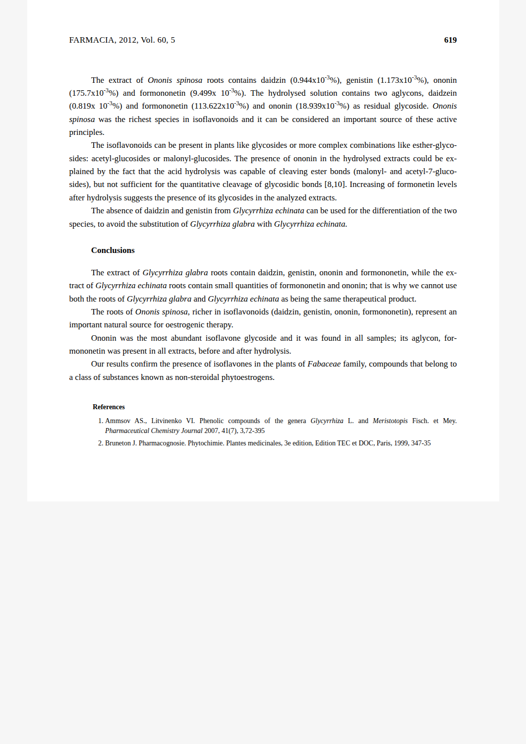FARMACIA, 2012, Vol. 60, 5 619
The extract of Ononis spinosa roots contains daidzin (0.944x10-3%), genistin (1.173x10-3%), ononin (175.7x10-3%) and formononetin (9.499x 10-3%). The hydrolysed solution contains two aglycons, daidzein (0.819x 10-3%) and formononetin (113.622x10-3%) and ononin (18.939x10-3%) as residual glycoside. Ononis spinosa was the richest species in isoflavonoids and it can be considered an important source of these active principles.
The isoflavonoids can be present in plants like glycosides or more complex combinations like esther-glycosides: acetyl-glucosides or malonyl-glucosides. The presence of ononin in the hydrolysed extracts could be explained by the fact that the acid hydrolysis was capable of cleaving ester bonds (malonyl- and acetyl-7-glucosides), but not sufficient for the quantitative cleavage of glycosidic bonds [8,10]. Increasing of formonetin levels after hydrolysis suggests the presence of its glycosides in the analyzed extracts.
The absence of daidzin and genistin from Glycyrrhiza echinata can be used for the differentiation of the two species, to avoid the substitution of Glycyrrhiza glabra with Glycyrrhiza echinata.
Conclusions
The extract of Glycyrrhiza glabra roots contain daidzin, genistin, ononin and formononetin, while the extract of Glycyrrhiza echinata roots contain small quantities of formononetin and ononin; that is why we cannot use both the roots of Glycyrrhiza glabra and Glycyrrhiza echinata as being the same therapeutical product.
The roots of Ononis spinosa, richer in isoflavonoids (daidzin, genistin, ononin, formononetin), represent an important natural source for oestrogenic therapy.
Ononin was the most abundant isoflavone glycoside and it was found in all samples; its aglycon, formononetin was present in all extracts, before and after hydrolysis.
Our results confirm the presence of isoflavones in the plants of Fabaceae family, compounds that belong to a class of substances known as non-steroidal phytoestrogens.
References
Ammsov AS., Litvinenko VI. Phenolic compounds of the genera Glycyrrhiza L. and Meristotopis Fisch. et Mey. Pharmaceutical Chemistry Journal 2007, 41(7), 3,72-395
Bruneton J. Pharmacognosie. Phytochimie. Plantes medicinales, 3e edition, Edition TEC et DOC, Paris, 1999, 347-35